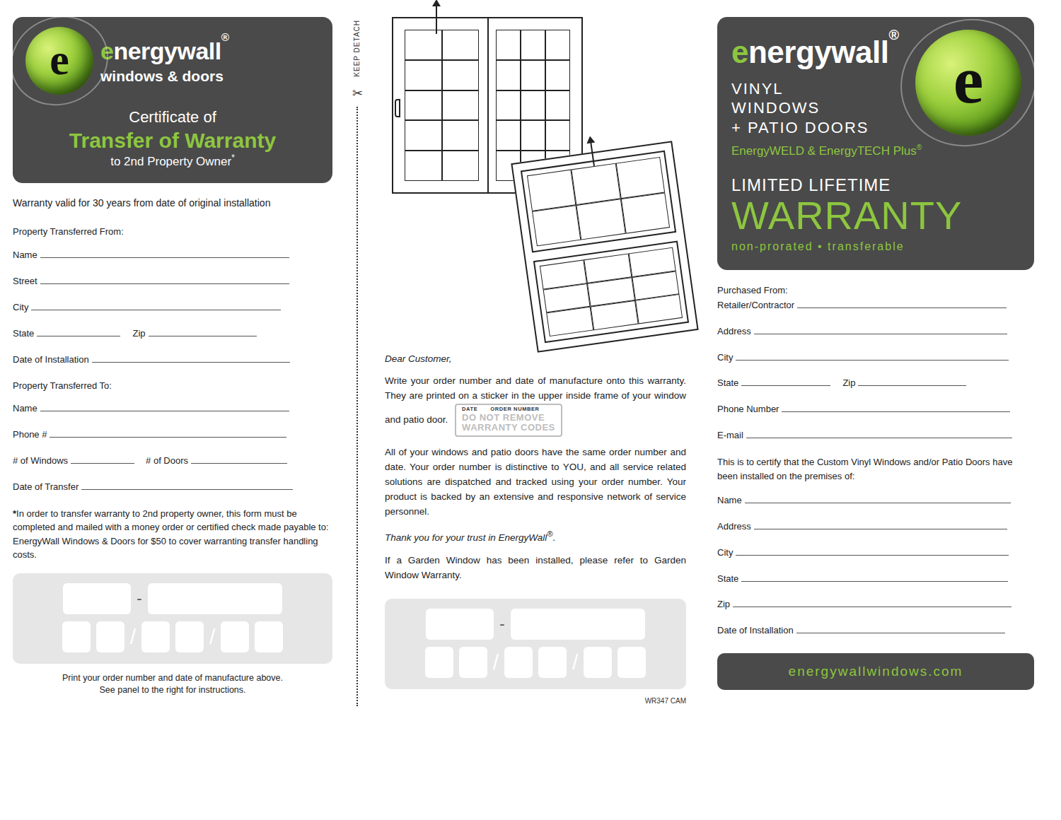energywall®
windows & doors
Certificate of
Transfer of Warranty
to 2nd Property Owner*
Warranty valid for 30 years from date of original installation
Property Transferred From:
Name
Street
City
State Zip
Date of Installation
Property Transferred To:
Name
Phone #
# of Windows # of Doors
Date of Transfer
*In order to transfer warranty to 2nd property owner, this form must be completed and mailed with a money order or certified check made payable to: EnergyWall Windows & Doors for $50 to cover warranting transfer handling costs.
-
/
/
Print your order number and date of manufacture above.
See panel to the right for instructions.
KEEP DETACH
✂
Dear Customer,
Write your order number and date of manufacture onto this warranty. They are printed on a sticker in the upper inside frame of your window and patio door. DATEORDER NUMBER DO NOT REMOVE
WARRANTY CODES
All of your windows and patio doors have the same order number and date. Your order number is distinctive to YOU, and all service related solutions are dispatched and tracked using your order number. Your product is backed by an extensive and responsive network of service personnel.
Thank you for your trust in EnergyWall®.
If a Garden Window has been installed, please refer to Garden Window Warranty.
-
/
/
WR347 CAM
energywall®
VINYL
WINDOWS
+ PATIO DOORS
EnergyWELD & EnergyTECH Plus®
LIMITED LIFETIME
WARRANTY
non-prorated • transferable
Purchased From:
Retailer/Contractor
Address
City
State Zip
Phone Number
E-mail
This is to certify that the Custom Vinyl Windows and/or Patio Doors have been installed on the premises of:
Name
Address
City
State
Zip
Date of Installation
energywallwindows.com